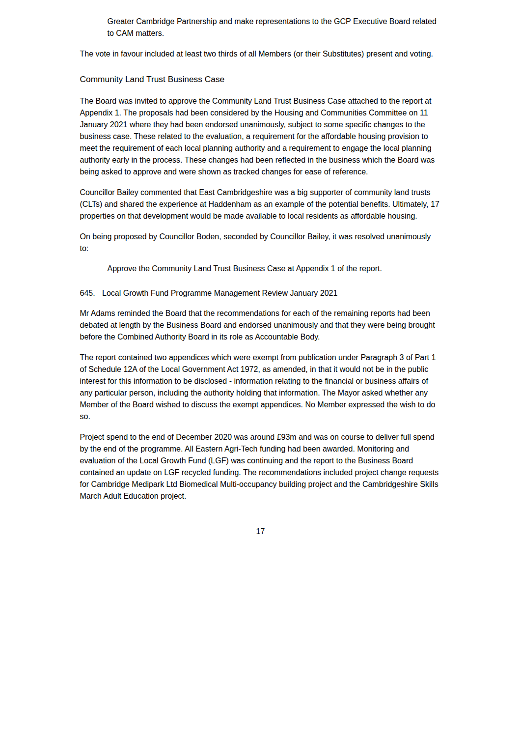Greater Cambridge Partnership and make representations to the GCP Executive Board related to CAM matters.
The vote in favour included at least two thirds of all Members (or their Substitutes) present and voting.
Community Land Trust Business Case
The Board was invited to approve the Community Land Trust Business Case attached to the report at Appendix 1. The proposals had been considered by the Housing and Communities Committee on 11 January 2021 where they had been endorsed unanimously, subject to some specific changes to the business case. These related to the evaluation, a requirement for the affordable housing provision to meet the requirement of each local planning authority and a requirement to engage the local planning authority early in the process. These changes had been reflected in the business which the Board was being asked to approve and were shown as tracked changes for ease of reference.
Councillor Bailey commented that East Cambridgeshire was a big supporter of community land trusts (CLTs) and shared the experience at Haddenham as an example of the potential benefits. Ultimately, 17 properties on that development would be made available to local residents as affordable housing.
On being proposed by Councillor Boden, seconded by Councillor Bailey, it was resolved unanimously to:
Approve the Community Land Trust Business Case at Appendix 1 of the report.
645. Local Growth Fund Programme Management Review January 2021
Mr Adams reminded the Board that the recommendations for each of the remaining reports had been debated at length by the Business Board and endorsed unanimously and that they were being brought before the Combined Authority Board in its role as Accountable Body.
The report contained two appendices which were exempt from publication under Paragraph 3 of Part 1 of Schedule 12A of the Local Government Act 1972, as amended, in that it would not be in the public interest for this information to be disclosed - information relating to the financial or business affairs of any particular person, including the authority holding that information. The Mayor asked whether any Member of the Board wished to discuss the exempt appendices. No Member expressed the wish to do so.
Project spend to the end of December 2020 was around £93m and was on course to deliver full spend by the end of the programme. All Eastern Agri-Tech funding had been awarded. Monitoring and evaluation of the Local Growth Fund (LGF) was continuing and the report to the Business Board contained an update on LGF recycled funding. The recommendations included project change requests for Cambridge Medipark Ltd Biomedical Multi-occupancy building project and the Cambridgeshire Skills March Adult Education project.
17